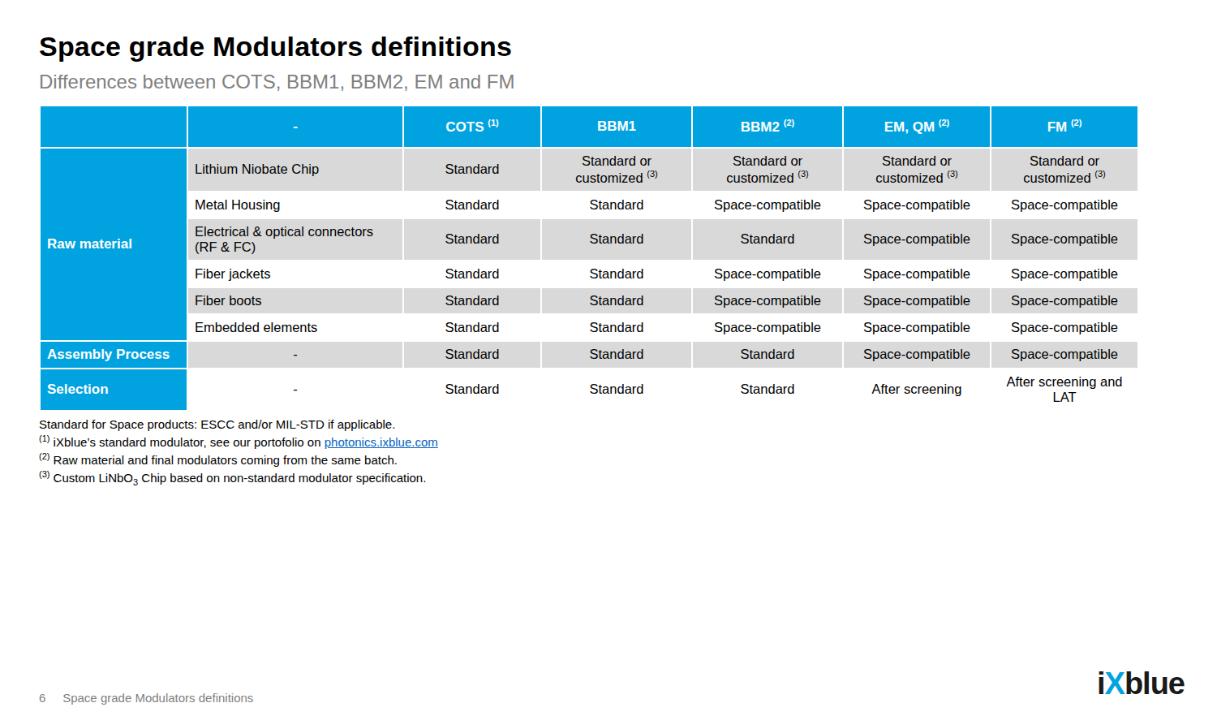Space grade Modulators definitions
Differences between COTS, BBM1, BBM2, EM and FM
| | - | COTS (1) | BBM1 | BBM2 (2) | EM, QM (2) | FM (2) |
| --- | --- | --- | --- | --- | --- | --- |
| Raw material | Lithium Niobate Chip | Standard | Standard or customized (3) | Standard or customized (3) | Standard or customized (3) | Standard or customized (3) |
| Metal Housing | Standard | Standard | Space-compatible | Space-compatible | Space-compatible |
| Electrical & optical connectors (RF & FC) | Standard | Standard | Standard | Space-compatible | Space-compatible |
| Fiber jackets | Standard | Standard | Space-compatible | Space-compatible | Space-compatible |
| Fiber boots | Standard | Standard | Space-compatible | Space-compatible | Space-compatible |
| Embedded elements | Standard | Standard | Space-compatible | Space-compatible | Space-compatible |
| Assembly Process | - | Standard | Standard | Standard | Space-compatible | Space-compatible |
| Selection | - | Standard | Standard | Standard | After screening | After screening and LAT |
Standard for Space products: ESCC and/or MIL-STD if applicable.
(1) iXblue’s standard modulator, see our portofolio on photonics.ixblue.com
(2) Raw material and final modulators coming from the same batch.
(3) Custom LiNbO3 Chip based on non-standard modulator specification.
6 Space grade Modulators definitions
iXblue